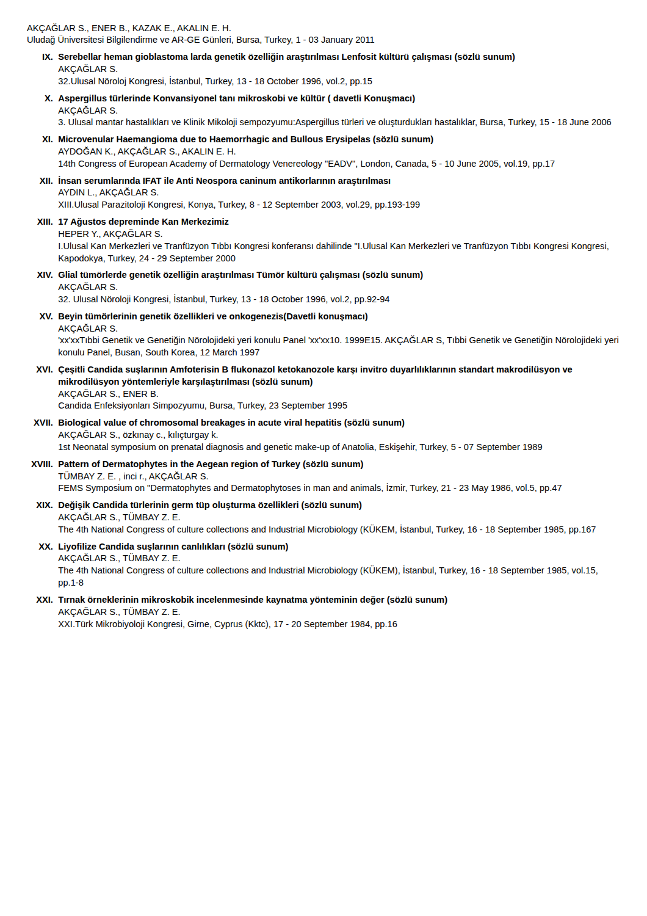AKÇAĞLAR S., ENER B., KAZAK E., AKALIN E. H. Uludağ Üniversitesi Bilgilendirme ve AR-GE Günleri, Bursa, Turkey, 1 - 03 January 2011
Serebellar heman gioblastoma larda genetik özelliğin araştırılması Lenfosit kültürü çalışması (sözlü sunum) AKÇAĞLAR S. 32.Ulusal Nöroloj Kongresi, İstanbul, Turkey, 13 - 18 October 1996, vol.2, pp.15
Aspergillus türlerinde Konvansiyonel tanı mikroskobi ve kültür ( davetli Konuşmacı) AKÇAĞLAR S. 3. Ulusal mantar hastalıkları ve Klinik Mikoloji sempozyumu:Aspergillus türleri ve oluşturdukları hastalıklar, Bursa, Turkey, 15 - 18 June 2006
Microvenular Haemangioma due to Haemorrhagic and Bullous Erysipelas (sözlü sunum) AYDOĞAN K., AKÇAĞLAR S., AKALIN E. H. 14th Congress of European Academy of Dermatology Venereology "EADV", London, Canada, 5 - 10 June 2005, vol.19, pp.17
İnsan serumlarında IFAT ile Anti Neospora caninum antikorlarının araştırılması AYDIN L., AKÇAĞLAR S. XIII.Ulusal Parazitoloji Kongresi, Konya, Turkey, 8 - 12 September 2003, vol.29, pp.193-199
17 Ağustos depreminde Kan Merkezimiz HEPER Y., AKÇAĞLAR S. I.Ulusal Kan Merkezleri ve Tranfüzyon Tıbbı Kongresi konferansı dahilinde "I.Ulusal Kan Merkezleri ve Tranfüzyon Tıbbı Kongresi Kongresi, Kapodokya, Turkey, 24 - 29 September 2000
Glial tümörlerde genetik özelliğin araştırılması Tümör kültürü çalışması (sözlü sunum) AKÇAĞLAR S. 32. Ulusal Nöroloji Kongresi, İstanbul, Turkey, 13 - 18 October 1996, vol.2, pp.92-94
Beyin tümörlerinin genetik özellikleri ve onkogenezis(Davetli konuşmacı) AKÇAĞLAR S. 'xx'xxTıbbi Genetik ve Genetiğin Nörolojideki yeri konulu Panel 'xx'xx10. 1999E15. AKÇAĞLAR S, Tıbbi Genetik ve Genetiğin Nörolojideki yeri konulu Panel, Busan, South Korea, 12 March 1997
Çeşitli Candida suşlarının Amfoterisin B flukonazol ketokanozole karşı invitro duyarlılıklarının standart makrodilüsyon ve mikrodilüsyon yöntemleriyle karşılaştırılması (sözlü sunum) AKÇAĞLAR S., ENER B. Candida Enfeksiyonları Simpozyumu, Bursa, Turkey, 23 September 1995
Biological value of chromosomal breakages in acute viral hepatitis (sözlü sunum) AKÇAĞLAR S., özkınay c., kılıçturgay k. 1st Neonatal symposium on prenatal diagnosis and genetic make-up of Anatolia, Eskişehir, Turkey, 5 - 07 September 1989
Pattern of Dermatophytes in the Aegean region of Turkey (sözlü sunum) TÜMBAY Z. E. , inci r., AKÇAĞLAR S. FEMS Symposium on "Dermatophytes and Dermatophytoses in man and animals, İzmir, Turkey, 21 - 23 May 1986, vol.5, pp.47
Değişik Candida türlerinin germ tüp oluşturma özellikleri (sözlü sunum) AKÇAĞLAR S., TÜMBAY Z. E. The 4th National Congress of culture collectıons and Industrial Microbiology (KÜKEM, İstanbul, Turkey, 16 - 18 September 1985, pp.167
Liyofilize Candida suşlarının canlılıkları (sözlü sunum) AKÇAĞLAR S., TÜMBAY Z. E. The 4th National Congress of culture collectıons and Industrial Microbiology (KÜKEM), İstanbul, Turkey, 16 - 18 September 1985, vol.15, pp.1-8
Tırnak örneklerinin mikroskobik incelenmesinde kaynatma yönteminin değer (sözlü sunum) AKÇAĞLAR S., TÜMBAY Z. E. XXI.Türk Mikrobiyoloji Kongresi, Girne, Cyprus (Kktc), 17 - 20 September 1984, pp.16